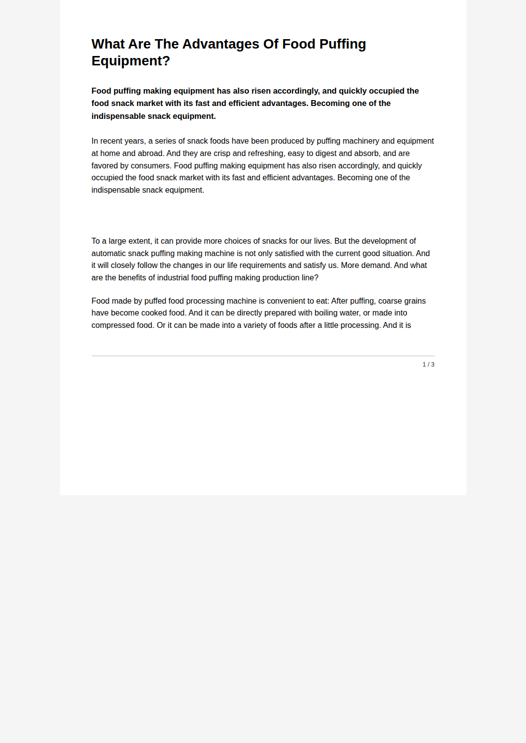What Are The Advantages Of Food Puffing Equipment?
Food puffing making equipment has also risen accordingly, and quickly occupied the food snack market with its fast and efficient advantages. Becoming one of the indispensable snack equipment.
In recent years, a series of snack foods have been produced by puffing machinery and equipment at home and abroad. And they are crisp and refreshing, easy to digest and absorb, and are favored by consumers. Food puffing making equipment has also risen accordingly, and quickly occupied the food snack market with its fast and efficient advantages. Becoming one of the indispensable snack equipment.
To a large extent, it can provide more choices of snacks for our lives. But the development of automatic snack puffing making machine is not only satisfied with the current good situation. And it will closely follow the changes in our life requirements and satisfy us. More demand. And what are the benefits of industrial food puffing making production line?
Food made by puffed food processing machine is convenient to eat: After puffing, coarse grains have become cooked food. And it can be directly prepared with boiling water, or made into compressed food. Or it can be made into a variety of foods after a little processing. And it is
1 / 3